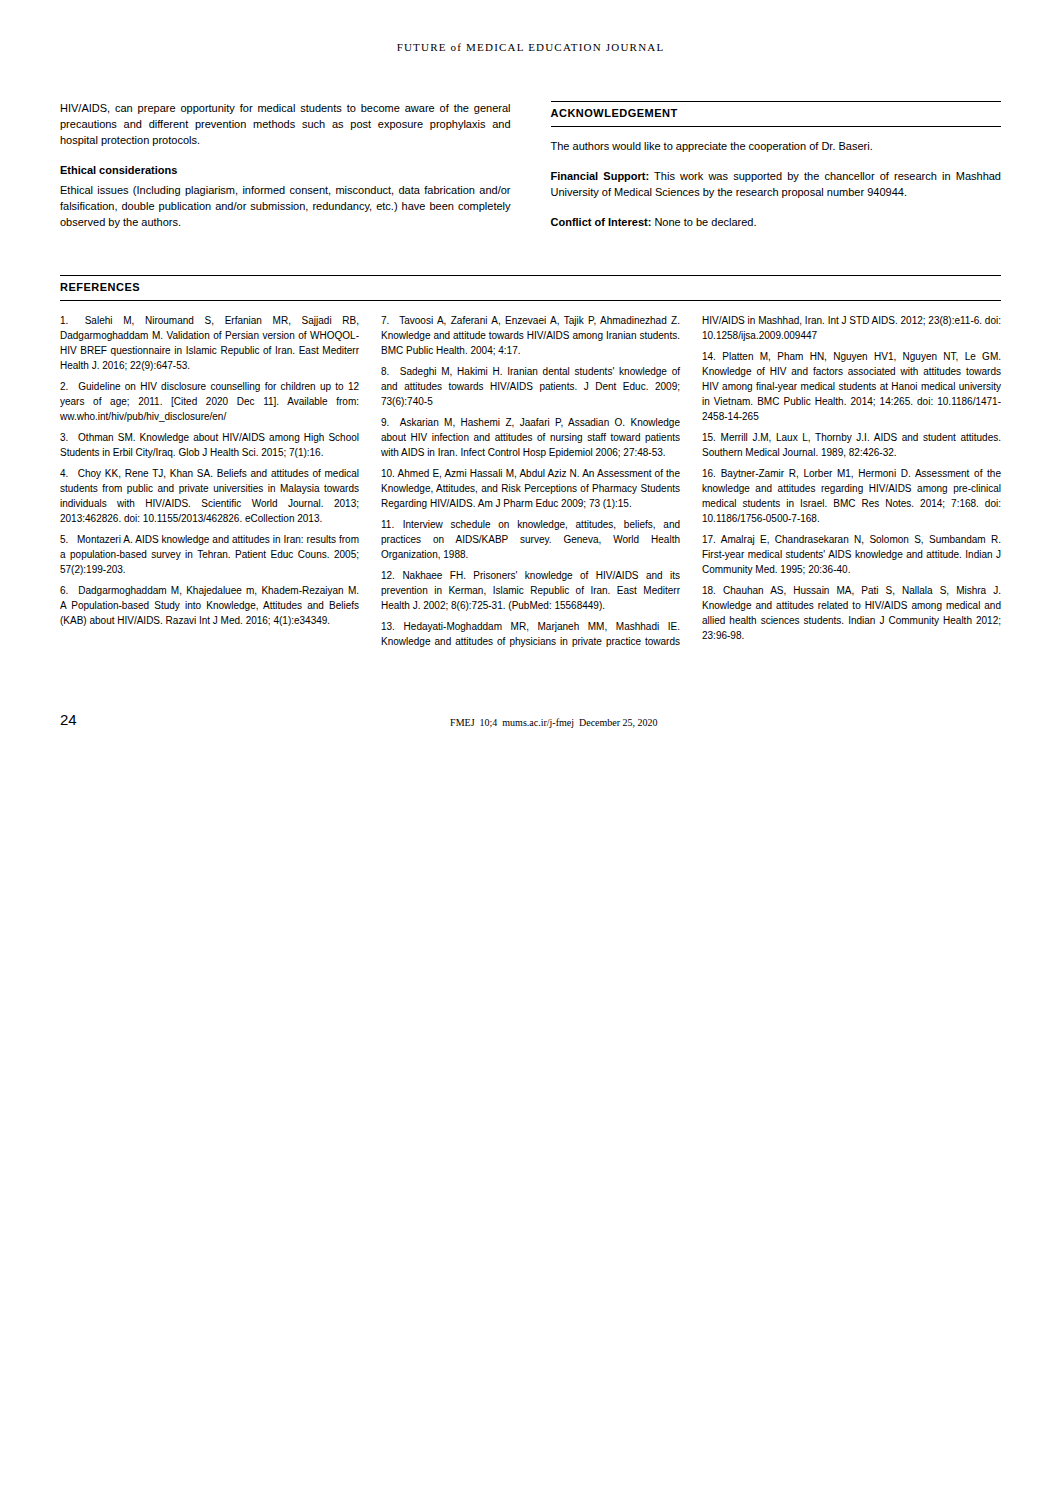FUTURE of MEDICAL EDUCATION JOURNAL
HIV/AIDS, can prepare opportunity for medical students to become aware of the general precautions and different prevention methods such as post exposure prophylaxis and hospital protection protocols.
Ethical considerations
Ethical issues (Including plagiarism, informed consent, misconduct, data fabrication and/or falsification, double publication and/or submission, redundancy, etc.) have been completely observed by the authors.
ACKNOWLEDGEMENT
The authors would like to appreciate the cooperation of Dr. Baseri.
Financial Support: This work was supported by the chancellor of research in Mashhad University of Medical Sciences by the research proposal number 940944.
Conflict of Interest: None to be declared.
REFERENCES
1. Salehi M, Niroumand S, Erfanian MR, Sajjadi RB, Dadgarmoghaddam M. Validation of Persian version of WHOQOL-HIV BREF questionnaire in Islamic Republic of Iran. East Mediterr Health J. 2016; 22(9):647-53.
2. Guideline on HIV disclosure counselling for children up to 12 years of age; 2011. [Cited 2020 Dec 11]. Available from: ww.who.int/hiv/pub/hiv_disclosure/en/
3. Othman SM. Knowledge about HIV/AIDS among High School Students in Erbil City/Iraq. Glob J Health Sci. 2015; 7(1):16.
4. Choy KK, Rene TJ, Khan SA. Beliefs and attitudes of medical students from public and private universities in Malaysia towards individuals with HIV/AIDS. Scientific World Journal. 2013; 2013:462826. doi: 10.1155/2013/462826. eCollection 2013.
5. Montazeri A. AIDS knowledge and attitudes in Iran: results from a population-based survey in Tehran. Patient Educ Couns. 2005; 57(2):199-203.
6. Dadgarmoghaddam M, Khajedaluee m, Khadem-Rezaiyan M. A Population-based Study into Knowledge, Attitudes and Beliefs (KAB) about HIV/AIDS. Razavi Int J Med. 2016; 4(1):e34349.
7. Tavoosi A, Zaferani A, Enzevaei A, Tajik P, Ahmadinezhad Z. Knowledge and attitude towards HIV/AIDS among Iranian students. BMC Public Health. 2004; 4:17.
8. Sadeghi M, Hakimi H. Iranian dental students' knowledge of and attitudes towards HIV/AIDS patients. J Dent Educ. 2009; 73(6):740-5
9. Askarian M, Hashemi Z, Jaafari P, Assadian O. Knowledge about HIV infection and attitudes of nursing staff toward patients with AIDS in Iran. Infect Control Hosp Epidemiol 2006; 27:48-53.
10. Ahmed E, Azmi Hassali M, Abdul Aziz N. An Assessment of the Knowledge, Attitudes, and Risk Perceptions of Pharmacy Students Regarding HIV/AIDS. Am J Pharm Educ 2009; 73 (1):15.
11. Interview schedule on knowledge, attitudes, beliefs, and practices on AIDS/KABP survey. Geneva, World Health Organization, 1988.
12. Nakhaee FH. Prisoners' knowledge of HIV/AIDS and its prevention in Kerman, Islamic Republic of Iran. East Mediterr Health J. 2002; 8(6):725-31. (PubMed: 15568449).
13. Hedayati-Moghaddam MR, Marjaneh MM, Mashhadi IE. Knowledge and attitudes of physicians in private practice towards HIV/AIDS in Mashhad, Iran. Int J STD AIDS. 2012; 23(8):e11-6. doi: 10.1258/ijsa.2009.009447
14. Platten M, Pham HN, Nguyen HV1, Nguyen NT, Le GM. Knowledge of HIV and factors associated with attitudes towards HIV among final-year medical students at Hanoi medical university in Vietnam. BMC Public Health. 2014; 14:265. doi: 10.1186/1471-2458-14-265
15. Merrill J.M, Laux L, Thornby J.I. AIDS and student attitudes. Southern Medical Journal. 1989, 82:426-32.
16. Baytner-Zamir R, Lorber M1, Hermoni D. Assessment of the knowledge and attitudes regarding HIV/AIDS among pre-clinical medical students in Israel. BMC Res Notes. 2014; 7:168. doi: 10.1186/1756-0500-7-168.
17. Amalraj E, Chandrasekaran N, Solomon S, Sumbandam R. First-year medical students' AIDS knowledge and attitude. Indian J Community Med. 1995; 20:36-40.
18. Chauhan AS, Hussain MA, Pati S, Nallala S, Mishra J. Knowledge and attitudes related to HIV/AIDS among medical and allied health sciences students. Indian J Community Health 2012; 23:96-98.
24
FMEJ 10;4 mums.ac.ir/j-fmej December 25, 2020